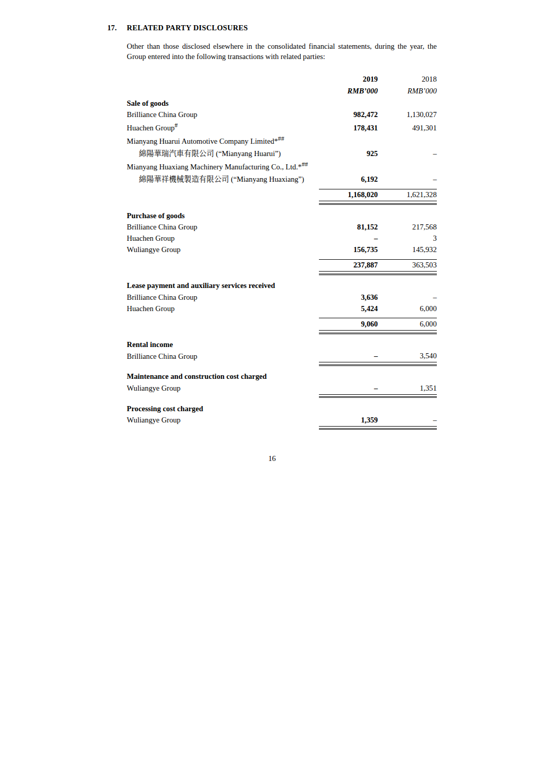17.
RELATED PARTY DISCLOSURES
Other than those disclosed elsewhere in the consolidated financial statements, during the year, the Group entered into the following transactions with related parties:
| | 2019 | 2018 |
| | RMB’000 | RMB’000 |
| Sale of goods | | |
| Brilliance China Group | 982,472 | 1,130,027 |
| Huachen Group # | 178,431 | 491,301 |
| Mianyang Huarui Automotive Company Limited* ## | | |
| 綿陽華瑞汽車有限公司 (“Mianyang Huarui”) | 925 | – |
| Mianyang Huaxiang Machinery Manufacturing Co., Ltd.* ## | | |
| 綿陽華祥機械製造有限公司 (“Mianyang Huaxiang”) | 6,192 | – |
| | 1,168,020 | 1,621,328 |
| Purchase of goods | | |
| Brilliance China Group | 81,152 | 217,568 |
| Huachen Group | – | 3 |
| Wuliangye Group | 156,735 | 145,932 |
| | 237,887 | 363,503 |
| Lease payment and auxiliary services received | | |
| Brilliance China Group | 3,636 | – |
| Huachen Group | 5,424 | 6,000 |
| | 9,060 | 6,000 |
| Rental income | | |
| Brilliance China Group | – | 3,540 |
| Maintenance and construction cost charged | | |
| Wuliangye Group | – | 1,351 |
| Processing cost charged | | |
| Wuliangye Group | 1,359 | – |
16